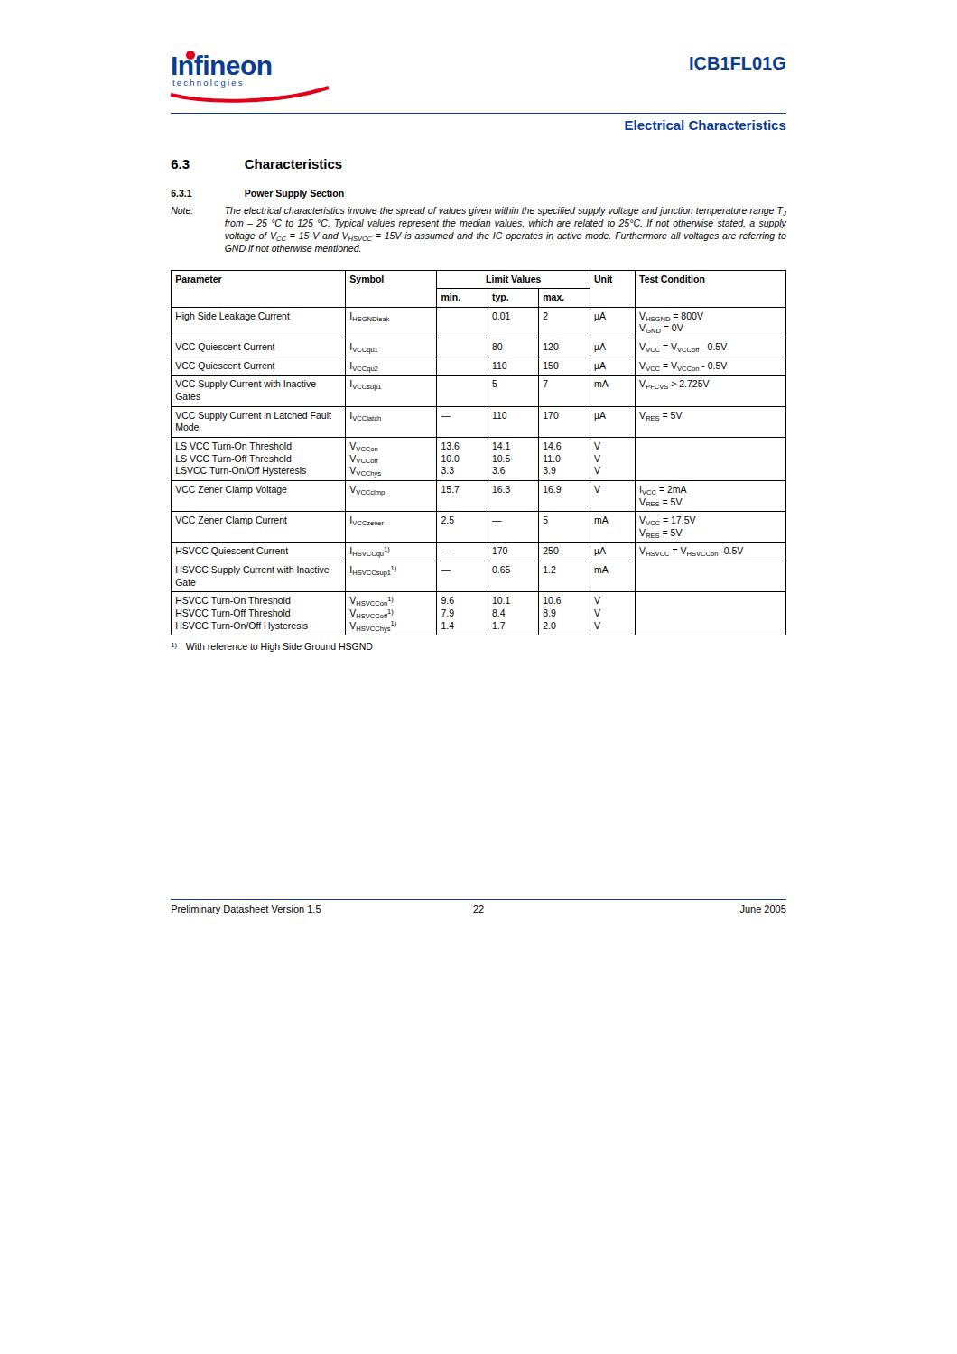Infineon technologies
ICB1FL01G
Electrical Characteristics
6.3 Characteristics
6.3.1 Power Supply Section
Note:
The electrical characteristics involve the spread of values given within the specified supply voltage and junction temperature range TJ from – 25 °C to 125 °C. Typical values represent the median values, which are related to 25°C. If not otherwise stated, a supply voltage of VCC = 15 V and VHSVCC = 15V is assumed and the IC operates in active mode. Furthermore all voltages are referring to GND if not otherwise mentioned.
| Parameter | Symbol | Limit Values | Unit | Test Condition |
| --- | --- | --- | --- | --- |
| min. | typ. | max. |
| High Side Leakage Current | I HSGNDleak | | 0.01 | 2 | µA | V HSGND = 800V V GND = 0V |
| VCC Quiescent Current | I VCCqu1 | | 80 | 120 | µA | V VCC = V VCCoff - 0.5V |
| VCC Quiescent Current | I VCCqu2 | | 110 | 150 | µA | V VCC = V VCCon - 0.5V |
| VCC Supply Current with Inactive Gates | I VCCsup1 | | 5 | 7 | mA | V PFCVS > 2.725V |
| VCC Supply Current in Latched Fault Mode | I VCClatch | — | 110 | 170 | µA | V RES = 5V |
| LS VCC Turn-On Threshold LS VCC Turn-Off Threshold LSVCC Turn-On/Off Hysteresis | V VCCon V VCCoff V VCChys | 13.6 10.0 3.3 | 14.1 10.5 3.6 | 14.6 11.0 3.9 | V V V | |
| VCC Zener Clamp Voltage | V VCCclmp | 15.7 | 16.3 | 16.9 | V | I VCC = 2mA V RES = 5V |
| VCC Zener Clamp Current | I VCCzener | 2.5 | — | 5 | mA | V VCC = 17.5V V RES = 5V |
| HSVCC Quiescent Current | I HSVCCqu 1) | — | 170 | 250 | µA | V HSVCC = V HSVCCon -0.5V |
| HSVCC Supply Current with Inactive Gate | I HSVCCsup1 1) | — | 0.65 | 1.2 | mA | |
| HSVCC Turn-On Threshold HSVCC Turn-Off Threshold HSVCC Turn-On/Off Hysteresis | V HSVCCon 1) V HSVCCoff 1) V HSVCChys 1) | 9.6 7.9 1.4 | 10.1 8.4 1.7 | 10.6 8.9 2.0 | V V V | |
1) With reference to High Side Ground HSGND
Preliminary Datasheet Version 1.5
22
June 2005